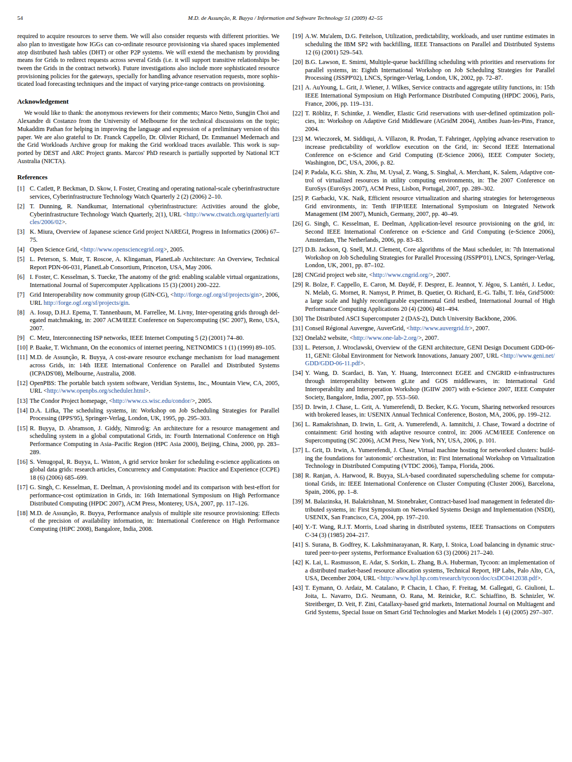54 M.D. de Assunção, R. Buyya / Information and Software Technology 51 (2009) 42–55
required to acquire resources to serve them. We will also consider requests with different priorities. We also plan to investigate how IGGs can co-ordinate resource provisioning via shared spaces implemented atop distributed hash tables (DHT) or other P2P systems. We will extend the mechanism by providing means for Grids to redirect requests across several Grids (i.e. it will support transitive relationships between the Grids in the contract network). Future investigations also include more sophisticated resource provisioning policies for the gateways, specially for handling advance reservation requests, more sophisticated load forecasting techniques and the impact of varying price-range contracts on provisioning.
Acknowledgement
We would like to thank: the anonymous reviewers for their comments; Marco Netto, Sungjin Choi and Alexandre di Costanzo from the University of Melbourne for the technical discussions on the topic; Mukaddim Pathan for helping in improving the language and expression of a preliminary version of this paper. We are also grateful to Dr. Franck Cappello, Dr. Olivier Richard, Dr. Emmanuel Medernach and the Grid Workloads Archive group for making the Grid workload traces available. This work is supported by DEST and ARC Project grants. Marcos' PhD research is partially supported by National ICT Australia (NICTA).
References
C. Catlett, P. Beckman, D. Skow, I. Foster, Creating and operating national-scale cyberinfrastructure services, Cyberinfrastructure Technology Watch Quarterly 2 (2) (2006) 2–10.
T. Dunning, R. Nandkumar, International cyberinfrastructure: Activities around the globe, Cyberinfrastructure Technology Watch Quarterly, 2(1), URL <http://www.ctwatch.org/quarterly/articles/2006/02>.
K. Miura, Overview of Japanese science Grid project NAREGI, Progress in Informatics (2006) 67–75.
Open Science Grid, <http://www.opensciencegrid.org>, 2005.
L. Peterson, S. Muir, T. Roscoe, A. Klingaman, PlanetLab Architecture: An Overview, Technical Report PDN-06-031, PlanetLab Consortium, Princeton, USA, May 2006.
I. Foster, C. Kesselman, S. Tuecke, The anatomy of the grid: enabling scalable virtual organizations, International Journal of Supercomputer Applications 15 (3) (2001) 200–222.
Grid Interoperability now community group (GIN-CG), <http://forge.ogf.org/sf/projects/gin>, 2006, URL http://forge.ogf.org/sf/projects/gin.
A. Iosup, D.H.J. Epema, T. Tannenbaum, M. Farrellee, M. Livny, Inter-operating grids through delegated matchmaking, in: 2007 ACM/IEEE Conference on Supercomputing (SC 2007), Reno, USA, 2007.
C. Metz, Interconnecting ISP networks, IEEE Internet Computing 5 (2) (2001) 74–80.
P. Baake, T. Wichmann, On the economics of internet peering, NETNOMICS 1 (1) (1999) 89–105.
M.D. de Assunção, R. Buyya, A cost-aware resource exchange mechanism for load management across Grids, in: 14th IEEE International Conference on Parallel and Distributed Systems (ICPADS'08), Melbourne, Australia, 2008.
OpenPBS: The portable batch system software, Veridian Systems, Inc., Mountain View, CA, 2005, URL <http://www.openpbs.org/scheduler.html>.
The Condor Project homepage, <http://www.cs.wisc.edu/condor/>, 2005.
D.A. Lifka, The scheduling systems, in: Workshop on Job Scheduling Strategies for Parallel Processing (IPPS'95), Springer-Verlag, London, UK, 1995, pp. 295–303.
R. Buyya, D. Abramson, J. Giddy, Nimrod/g: An architecture for a resource management and scheduling system in a global computational Grids, in: Fourth International Conference on High Performance Computing in Asia–Pacific Region (HPC Asia 2000), Beijing, China, 2000, pp. 283–289.
S. Venugopal, R. Buyya, L. Winton, A grid service broker for scheduling e-science applications on global data grids: research articles, Concurrency and Computation: Practice and Experience (CCPE) 18 (6) (2006) 685–699.
G. Singh, C. Kesselman, E. Deelman, A provisioning model and its comparison with best-effort for performance-cost optimization in Grids, in: 16th International Symposium on High Performance Distributed Computing (HPDC 2007), ACM Press, Monterey, USA, 2007, pp. 117–126.
M.D. de Assunção, R. Buyya, Performance analysis of multiple site resource provisioning: Effects of the precision of availability information, in: International Conference on High Performance Computing (HiPC 2008), Bangalore, India, 2008.
A.W. Mu'alem, D.G. Feitelson, Utilization, predictability, workloads, and user runtime estimates in scheduling the IBM SP2 with backfilling, IEEE Transactions on Parallel and Distributed Systems 12 (6) (2001) 529–543.
B.G. Lawson, E. Smirni, Multiple-queue backfilling scheduling with priorities and reservations for parallel systems, in: Eighth International Workshop on Job Scheduling Strategies for Parallel Processing (JSSPP'02), LNCS, Springer-Verlag, London, UK, 2002, pp. 72–87.
A. AuYoung, L. Grit, J. Wiener, J. Wilkes, Service contracts and aggregate utility functions, in: 15th IEEE International Symposium on High Performance Distributed Computing (HPDC 2006), Paris, France, 2006, pp. 119–131.
T. Röblitz, F. Schintke, J. Wendler, Elastic Grid reservations with user-defined optimization policies, in: Workshop on Adaptive Grid Middleware (AGridM 2004), Antibes Juan-les-Pins, France, 2004.
M. Wieczorek, M. Siddiqui, A. Villazon, R. Prodan, T. Fahringer, Applying advance reservation to increase predictability of workflow execution on the Grid, in: Second IEEE International Conference on e-Science and Grid Computing (E-Science 2006), IEEE Computer Society, Washington, DC, USA, 2006, p. 82.
P. Padala, K.G. Shin, X. Zhu, M. Uysal, Z. Wang, S. Singhal, A. Merchant, K. Salem, Adaptive control of virtualized resources in utility computing environments, in: The 2007 Conference on EuroSys (EuroSys 2007), ACM Press, Lisbon, Portugal, 2007, pp. 289–302.
P. Garbacki, V.K. Naik, Efficient resource virtualization and sharing strategies for heterogeneous Grid environments, in: Tenth IFIP/IEEE International Symposium on Integrated Network Management (IM 2007), Munich, Germany, 2007, pp. 40–49.
G. Singh, C. Kesselman, E. Deelman, Application-level resource provisioning on the grid, in: Second IEEE International Conference on e-Science and Grid Computing (e-Science 2006), Amsterdam, The Netherlands, 2006, pp. 83–83.
D.B. Jackson, Q. Snell, M.J. Clement, Core algorithms of the Maui scheduler, in: 7th International Workshop on Job Scheduling Strategies for Parallel Processing (JSSPP'01), LNCS, Springer-Verlag, London, UK, 2001, pp. 87–102.
CNGrid project web site, <http://www.cngrid.org/>, 2007.
R. Bolze, F. Cappello, E. Caron, M. Daydé, F. Desprez, E. Jeannot, Y. Jégou, S. Lantéri, J. Leduc, N. Melab, G. Mornet, R. Namyst, P. Primet, B. Quetier, O. Richard, E.-G. Talbi, T. Iréa, Grid'5000: a large scale and highly reconfigurable experimental Grid testbed, International Journal of High Performance Computing Applications 20 (4) (2006) 481–494.
The Distributed ASCI Supercomputer 2 (DAS-2), Dutch University Backbone, 2006.
Conseil Régional Auvergne, AuverGrid, <http://www.auvergrid.fr>, 2007.
Onelab2 website, <http://www.one-lab-2.org/>, 2007.
L. Peterson, J. Wroclawski, Overview of the GENI architecture, GENI Design Document GDD-06-11, GENI: Global Environment for Network Innovations, January 2007, URL <http://www.geni.net/GDD/GDD-06-11.pdf>.
Y. Wang, D. Scardaci, B. Yan, Y. Huang, Interconnect EGEE and CNGRID e-infrastructures through interoperability between gLite and GOS middlewares, in: International Grid Interoperability and Interoperation Workshop (IGIIW 2007) with e-Science 2007, IEEE Computer Society, Bangalore, India, 2007, pp. 553–560.
D. Irwin, J. Chase, L. Grit, A. Yumerefendi, D. Becker, K.G. Yocum, Sharing networked resources with brokered leases, in: USENIX Annual Technical Conference, Boston, MA, 2006, pp. 199–212.
L. Ramakrishnan, D. Irwin, L. Grit, A. Yumerefendi, A. Iamnitchi, J. Chase, Toward a doctrine of containment: Grid hosting with adaptive resource control, in: 2006 ACM/IEEE Conference on Supercomputing (SC 2006), ACM Press, New York, NY, USA, 2006, p. 101.
L. Grit, D. Irwin, A. Yumerefendi, J. Chase, Virtual machine hosting for networked clusters: building the foundations for 'autonomic' orchestration, in: First International Workshop on Virtualization Technology in Distributed Computing (VTDC 2006), Tampa, Florida, 2006.
R. Ranjan, A. Harwood, R. Buyya, SLA-based coordinated superscheduling scheme for computational Grids, in: IEEE International Conference on Cluster Computing (Cluster 2006), Barcelona, Spain, 2006, pp. 1–8.
M. Balazinska, H. Balakrishnan, M. Stonebraker, Contract-based load management in federated distributed systems, in: First Symposium on Networked Systems Design and Implementation (NSDI), USENIX, San Francisco, CA, 2004, pp. 197–210.
Y.-T. Wang, R.J.T. Morris, Load sharing in distributed systems, IEEE Transactions on Computers C-34 (3) (1985) 204–217.
S. Surana, B. Godfrey, K. Lakshminarayanan, R. Karp, I. Stoica, Load balancing in dynamic structured peer-to-peer systems, Performance Evaluation 63 (3) (2006) 217–240.
K. Lai, L. Rasmusson, E. Adar, S. Sorkin, L. Zhang, B.A. Huberman, Tycoon: an implementation of a distributed market-based resource allocation systems, Technical Report, HP Labs, Palo Alto, CA, USA, December 2004, URL <http://www.hpl.hp.com/research/tycoon/doc/csDC0412038.pdf>.
T. Eymann, O. Ardaiz, M. Catalano, P. Chacin, I. Chao, F. Freitag, M. Gallegati, G. Giulioni, L. Joita, L. Navarro, D.G. Neumann, O. Rana, M. Reinicke, R.C. Schiaffino, B. Schnizler, W. Streitberger, D. Veit, F. Zini, Catallaxy-based grid markets, International Journal on Multiagent and Grid Systems, Special Issue on Smart Grid Technologies and Market Models 1 (4) (2005) 297–307.